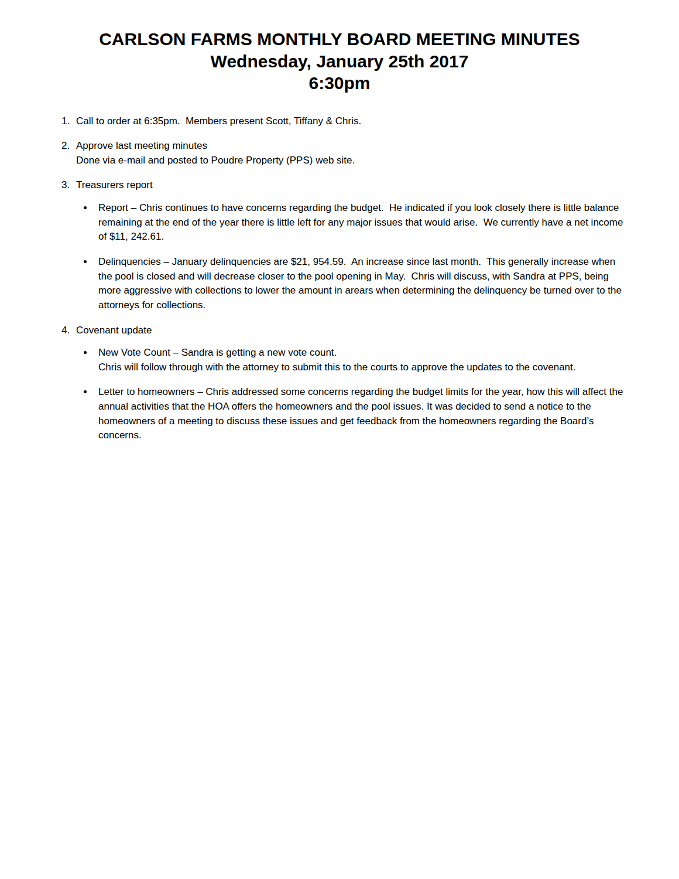CARLSON FARMS MONTHLY BOARD MEETING MINUTES
Wednesday, January 25th 2017
6:30pm
Call to order at 6:35pm. Members present Scott, Tiffany & Chris.
Approve last meeting minutes
Done via e-mail and posted to Poudre Property (PPS) web site.
Treasurers report
Report – Chris continues to have concerns regarding the budget. He indicated if you look closely there is little balance remaining at the end of the year there is little left for any major issues that would arise. We currently have a net income of $11, 242.61.
Delinquencies – January delinquencies are $21, 954.59. An increase since last month. This generally increase when the pool is closed and will decrease closer to the pool opening in May. Chris will discuss, with Sandra at PPS, being more aggressive with collections to lower the amount in arears when determining the delinquency be turned over to the attorneys for collections.
Covenant update
New Vote Count – Sandra is getting a new vote count.
Chris will follow through with the attorney to submit this to the courts to approve the updates to the covenant.
Letter to homeowners – Chris addressed some concerns regarding the budget limits for the year, how this will affect the annual activities that the HOA offers the homeowners and the pool issues. It was decided to send a notice to the homeowners of a meeting to discuss these issues and get feedback from the homeowners regarding the Board’s concerns.